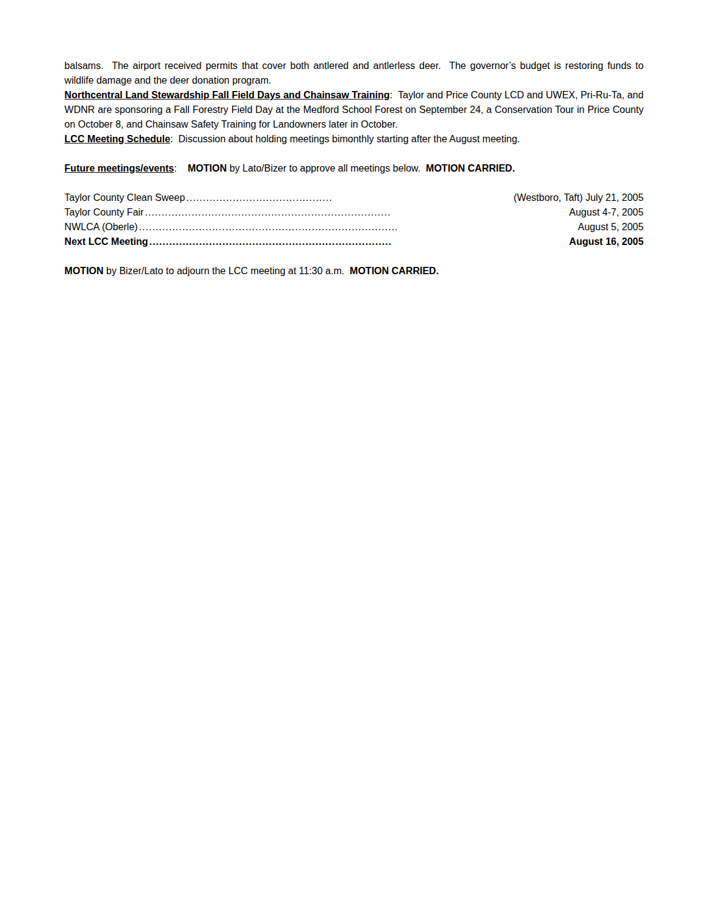balsams. The airport received permits that cover both antlered and antlerless deer. The governor’s budget is restoring funds to wildlife damage and the deer donation program.
Northcentral Land Stewardship Fall Field Days and Chainsaw Training: Taylor and Price County LCD and UWEX, Pri-Ru-Ta, and WDNR are sponsoring a Fall Forestry Field Day at the Medford School Forest on September 24, a Conservation Tour in Price County on October 8, and Chainsaw Safety Training for Landowners later in October.
LCC Meeting Schedule: Discussion about holding meetings bimonthly starting after the August meeting.
Future meetings/events: MOTION by Lato/Bizer to approve all meetings below. MOTION CARRIED.
Taylor County Clean Sweep ............................................ (Westboro, Taft) July 21, 2005
Taylor County Fair .......................................................................... August 4-7, 2005
NWLCA (Oberle) .............................................................................. August 5, 2005
Next LCC Meeting ......................................................................... August 16, 2005
MOTION by Bizer/Lato to adjourn the LCC meeting at 11:30 a.m. MOTION CARRIED.